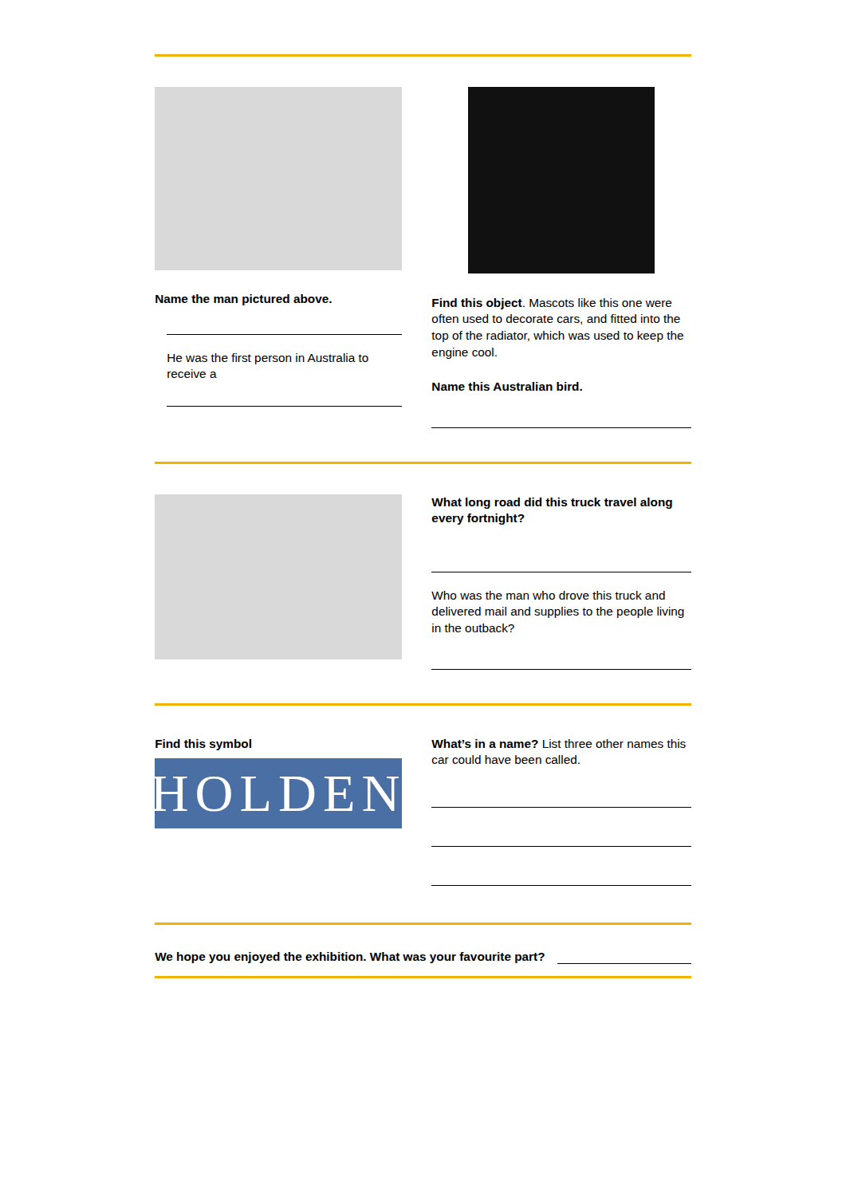Name the man pictured above.
He was the first person in Australia to receive a
Find this object. Mascots like this one were often used to decorate cars, and fitted into the top of the radiator, which was used to keep the engine cool.
Name this Australian bird.
What long road did this truck travel along every fortnight?
Who was the man who drove this truck and delivered mail and supplies to the people living in the outback?
Find this symbol
What’s in a name? List three other names this car could have been called.
We hope you enjoyed the exhibition. What was your favourite part?